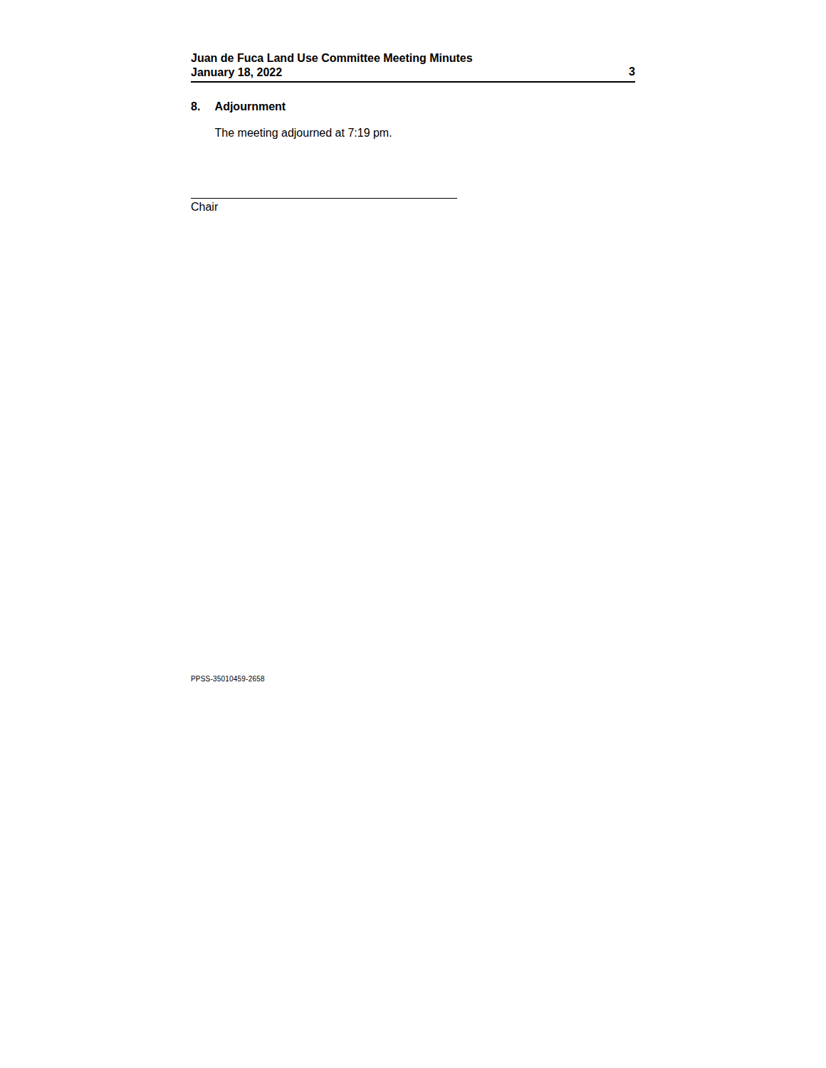Juan de Fuca Land Use Committee Meeting Minutes
January 18, 2022
3
8. Adjournment
The meeting adjourned at 7:19 pm.
Chair
PPSS-35010459-2658